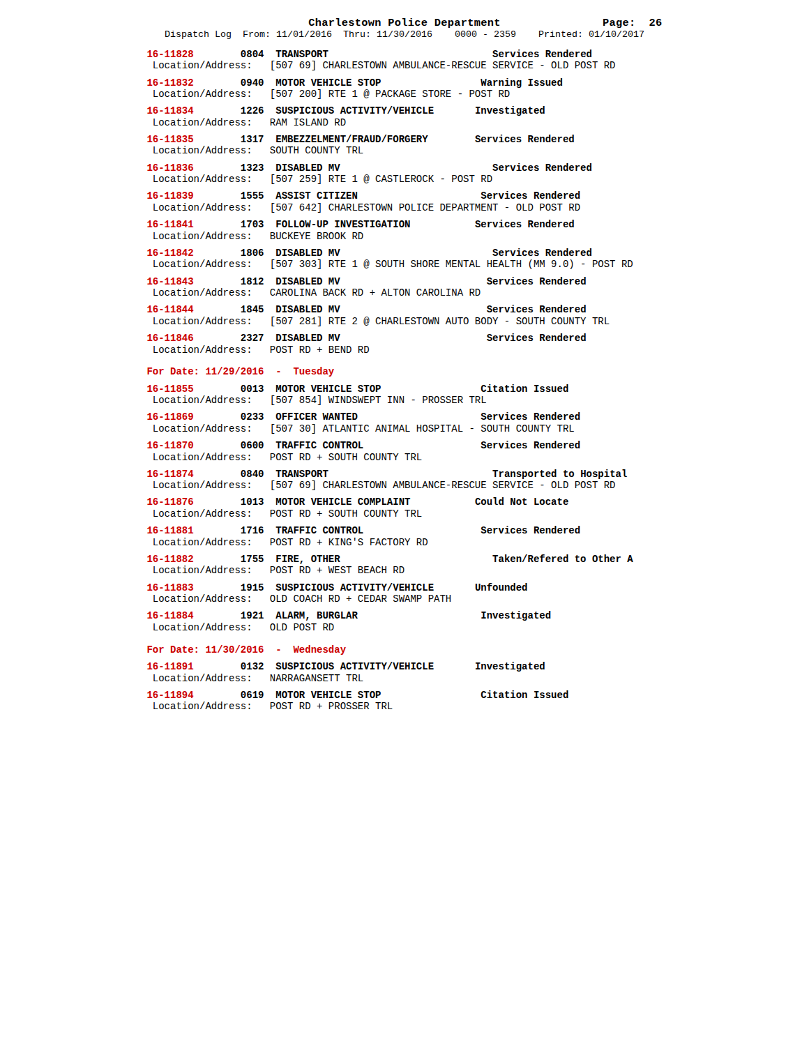Charlestown Police DepartmentPage: 26
Dispatch Log From: 11/01/2016 Thru: 11/30/2016 0000 - 2359 Printed: 01/10/2017
16-11828 0804 TRANSPORT Services Rendered
Location/Address: [507 69] CHARLESTOWN AMBULANCE-RESCUE SERVICE - OLD POST RD
16-11832 0940 MOTOR VEHICLE STOP Warning Issued
Location/Address: [507 200] RTE 1 @ PACKAGE STORE - POST RD
16-11834 1226 SUSPICIOUS ACTIVITY/VEHICLE Investigated
Location/Address: RAM ISLAND RD
16-11835 1317 EMBEZZELMENT/FRAUD/FORGERY Services Rendered
Location/Address: SOUTH COUNTY TRL
16-11836 1323 DISABLED MV Services Rendered
Location/Address: [507 259] RTE 1 @ CASTLEROCK - POST RD
16-11839 1555 ASSIST CITIZEN Services Rendered
Location/Address: [507 642] CHARLESTOWN POLICE DEPARTMENT - OLD POST RD
16-11841 1703 FOLLOW-UP INVESTIGATION Services Rendered
Location/Address: BUCKEYE BROOK RD
16-11842 1806 DISABLED MV Services Rendered
Location/Address: [507 303] RTE 1 @ SOUTH SHORE MENTAL HEALTH (MM 9.0) - POST RD
16-11843 1812 DISABLED MV Services Rendered
Location/Address: CAROLINA BACK RD + ALTON CAROLINA RD
16-11844 1845 DISABLED MV Services Rendered
Location/Address: [507 281] RTE 2 @ CHARLESTOWN AUTO BODY - SOUTH COUNTY TRL
16-11846 2327 DISABLED MV Services Rendered
Location/Address: POST RD + BEND RD
For Date: 11/29/2016 - Tuesday
16-11855 0013 MOTOR VEHICLE STOP Citation Issued
Location/Address: [507 854] WINDSWEPT INN - PROSSER TRL
16-11869 0233 OFFICER WANTED Services Rendered
Location/Address: [507 30] ATLANTIC ANIMAL HOSPITAL - SOUTH COUNTY TRL
16-11870 0600 TRAFFIC CONTROL Services Rendered
Location/Address: POST RD + SOUTH COUNTY TRL
16-11874 0840 TRANSPORT Transported to Hospital
Location/Address: [507 69] CHARLESTOWN AMBULANCE-RESCUE SERVICE - OLD POST RD
16-11876 1013 MOTOR VEHICLE COMPLAINT Could Not Locate
Location/Address: POST RD + SOUTH COUNTY TRL
16-11881 1716 TRAFFIC CONTROL Services Rendered
Location/Address: POST RD + KING'S FACTORY RD
16-11882 1755 FIRE, OTHER Taken/Refered to Other A
Location/Address: POST RD + WEST BEACH RD
16-11883 1915 SUSPICIOUS ACTIVITY/VEHICLE Unfounded
Location/Address: OLD COACH RD + CEDAR SWAMP PATH
16-11884 1921 ALARM, BURGLAR Investigated
Location/Address: OLD POST RD
For Date: 11/30/2016 - Wednesday
16-11891 0132 SUSPICIOUS ACTIVITY/VEHICLE Investigated
Location/Address: NARRAGANSETT TRL
16-11894 0619 MOTOR VEHICLE STOP Citation Issued
Location/Address: POST RD + PROSSER TRL